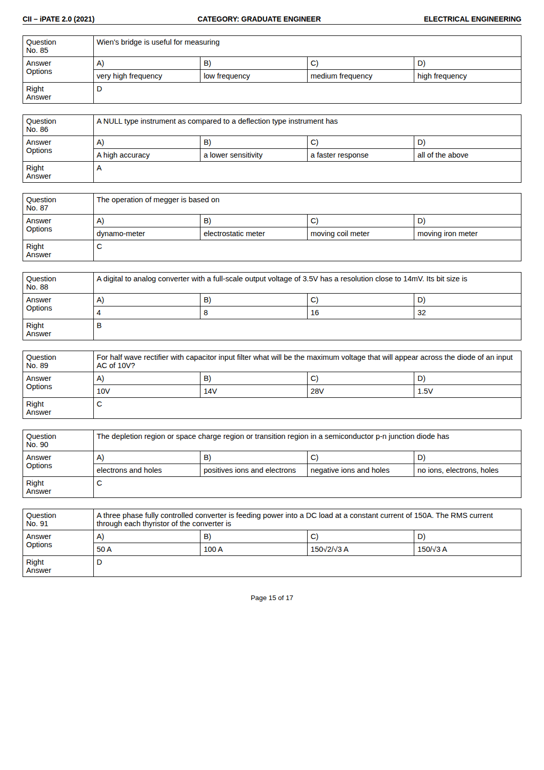CII – iPATE 2.0 (2021)
CATEGORY: GRADUATE ENGINEER
ELECTRICAL ENGINEERING
| Question No. 85 | Wien's bridge is useful for measuring |
| Answer Options | A) | B) | C) | D) |
| very high frequency | low frequency | medium frequency | high frequency |
| Right Answer | D |
| Question No. 86 | A NULL type instrument as compared to a deflection type instrument has |
| Answer Options | A) | B) | C) | D) |
| A high accuracy | a lower sensitivity | a faster response | all of the above |
| Right Answer | A |
| Question No. 87 | The operation of megger is based on |
| Answer Options | A) | B) | C) | D) |
| dynamo-meter | electrostatic meter | moving coil meter | moving iron meter |
| Right Answer | C |
| Question No. 88 | A digital to analog converter with a full-scale output voltage of 3.5V has a resolution close to 14mV. Its bit size is |
| Answer Options | A) | B) | C) | D) |
| 4 | 8 | 16 | 32 |
| Right Answer | B |
| Question No. 89 | For half wave rectifier with capacitor input filter what will be the maximum voltage that will appear across the diode of an input AC of 10V? |
| Answer Options | A) | B) | C) | D) |
| 10V | 14V | 28V | 1.5V |
| Right Answer | C |
| Question No. 90 | The depletion region or space charge region or transition region in a semiconductor p-n junction diode has |
| Answer Options | A) | B) | C) | D) |
| electrons and holes | positives ions and electrons | negative ions and holes | no ions, electrons, holes |
| Right Answer | C |
| Question No. 91 | A three phase fully controlled converter is feeding power into a DC load at a constant current of 150A. The RMS current through each thyristor of the converter is |
| Answer Options | A) | B) | C) | D) |
| 50 A | 100 A | 150√2/√3 A | 150/√3 A |
| Right Answer | D |
Page 15 of 17